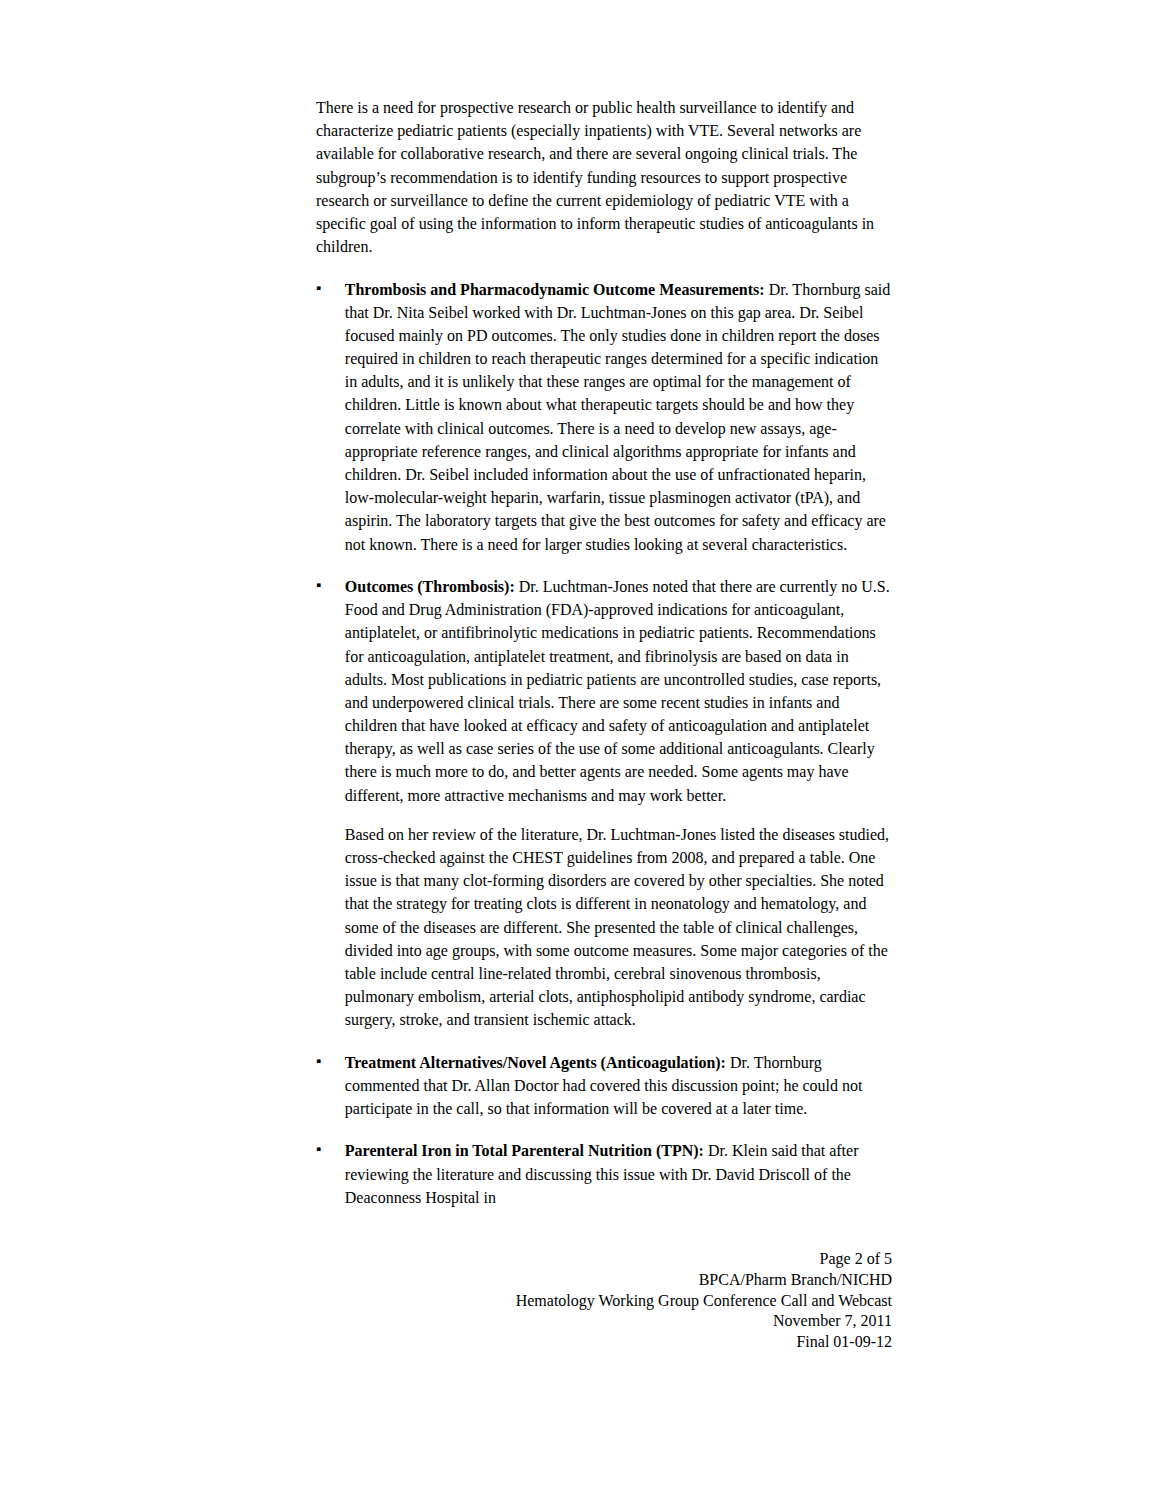There is a need for prospective research or public health surveillance to identify and characterize pediatric patients (especially inpatients) with VTE. Several networks are available for collaborative research, and there are several ongoing clinical trials. The subgroup’s recommendation is to identify funding resources to support prospective research or surveillance to define the current epidemiology of pediatric VTE with a specific goal of using the information to inform therapeutic studies of anticoagulants in children.
Thrombosis and Pharmacodynamic Outcome Measurements: Dr. Thornburg said that Dr. Nita Seibel worked with Dr. Luchtman-Jones on this gap area. Dr. Seibel focused mainly on PD outcomes. The only studies done in children report the doses required in children to reach therapeutic ranges determined for a specific indication in adults, and it is unlikely that these ranges are optimal for the management of children. Little is known about what therapeutic targets should be and how they correlate with clinical outcomes. There is a need to develop new assays, age-appropriate reference ranges, and clinical algorithms appropriate for infants and children. Dr. Seibel included information about the use of unfractionated heparin, low-molecular-weight heparin, warfarin, tissue plasminogen activator (tPA), and aspirin. The laboratory targets that give the best outcomes for safety and efficacy are not known. There is a need for larger studies looking at several characteristics.
Outcomes (Thrombosis): Dr. Luchtman-Jones noted that there are currently no U.S. Food and Drug Administration (FDA)-approved indications for anticoagulant, antiplatelet, or antifibrinolytic medications in pediatric patients. Recommendations for anticoagulation, antiplatelet treatment, and fibrinolysis are based on data in adults. Most publications in pediatric patients are uncontrolled studies, case reports, and underpowered clinical trials. There are some recent studies in infants and children that have looked at efficacy and safety of anticoagulation and antiplatelet therapy, as well as case series of the use of some additional anticoagulants. Clearly there is much more to do, and better agents are needed. Some agents may have different, more attractive mechanisms and may work better.
Based on her review of the literature, Dr. Luchtman-Jones listed the diseases studied, cross-checked against the CHEST guidelines from 2008, and prepared a table. One issue is that many clot-forming disorders are covered by other specialties. She noted that the strategy for treating clots is different in neonatology and hematology, and some of the diseases are different. She presented the table of clinical challenges, divided into age groups, with some outcome measures. Some major categories of the table include central line-related thrombi, cerebral sinovenous thrombosis, pulmonary embolism, arterial clots, antiphospholipid antibody syndrome, cardiac surgery, stroke, and transient ischemic attack.
Treatment Alternatives/Novel Agents (Anticoagulation): Dr. Thornburg commented that Dr. Allan Doctor had covered this discussion point; he could not participate in the call, so that information will be covered at a later time.
Parenteral Iron in Total Parenteral Nutrition (TPN): Dr. Klein said that after reviewing the literature and discussing this issue with Dr. David Driscoll of the Deaconness Hospital in
Page 2 of 5
BPCA/Pharm Branch/NICHD
Hematology Working Group Conference Call and Webcast
November 7, 2011
Final 01-09-12